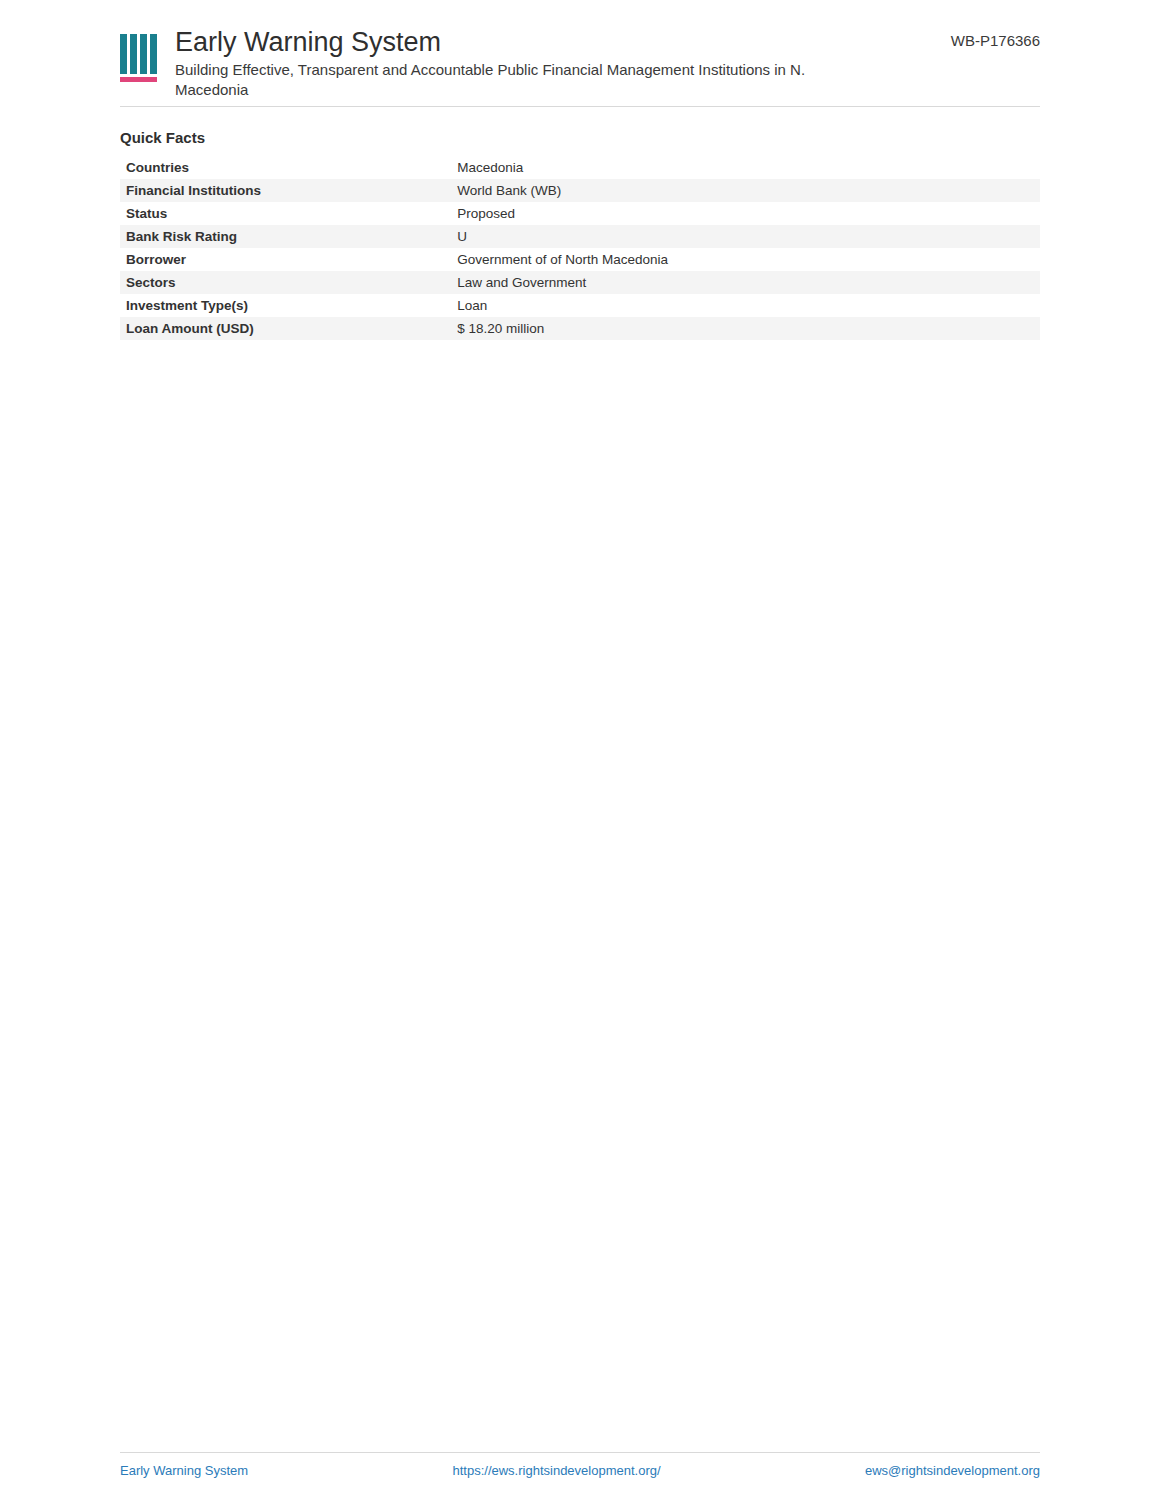Early Warning System
Building Effective, Transparent and Accountable Public Financial Management Institutions in N. Macedonia
WB-P176366
Quick Facts
| Countries | Macedonia |
| Financial Institutions | World Bank (WB) |
| Status | Proposed |
| Bank Risk Rating | U |
| Borrower | Government of of North Macedonia |
| Sectors | Law and Government |
| Investment Type(s) | Loan |
| Loan Amount (USD) | $ 18.20 million |
Early Warning System https://ews.rightsindevelopment.org/ ews@rightsindevelopment.org